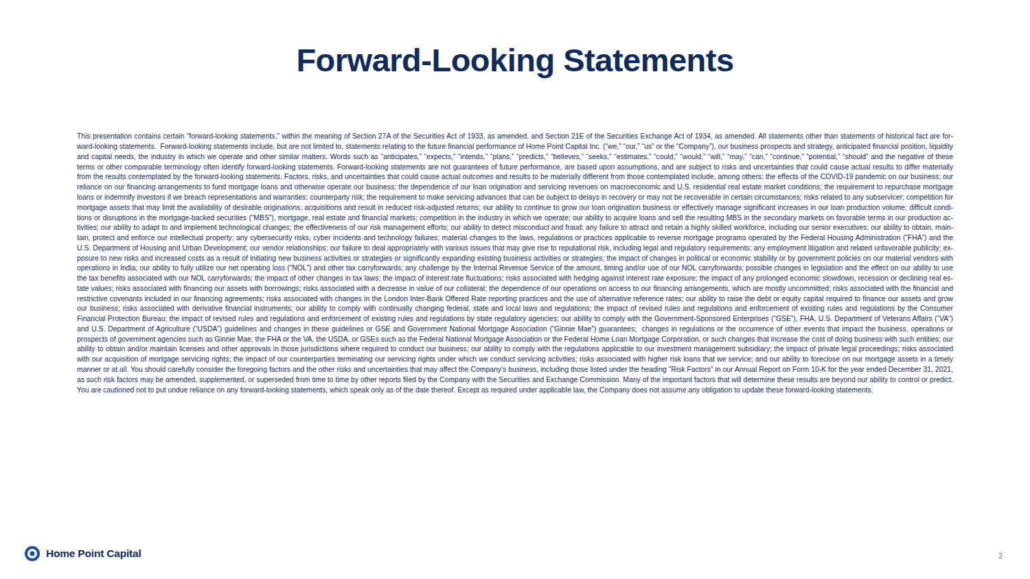Forward-Looking Statements
This presentation contains certain “forward-looking statements,” within the meaning of Section 27A of the Securities Act of 1933, as amended, and Section 21E of the Securities Exchange Act of 1934, as amended. All statements other than statements of historical fact are forward-looking statements. Forward-looking statements include, but are not limited to, statements relating to the future financial performance of Home Point Capital Inc. (“we,” “our,” “us” or the “Company”), our business prospects and strategy, anticipated financial position, liquidity and capital needs, the industry in which we operate and other similar matters. Words such as “anticipates,” “expects,” “intends,” “plans,” “predicts,” “believes,” “seeks,” “estimates,” “could,” “would,” “will,” “may,” “can,” “continue,” “potential,” “should” and the negative of these terms or other comparable terminology often identify forward-looking statements. Forward-looking statements are not guarantees of future performance, are based upon assumptions, and are subject to risks and uncertainties that could cause actual results to differ materially from the results contemplated by the forward-looking statements. Factors, risks, and uncertainties that could cause actual outcomes and results to be materially different from those contemplated include, among others: the effects of the COVID-19 pandemic on our business; our reliance on our financing arrangements to fund mortgage loans and otherwise operate our business; the dependence of our loan origination and servicing revenues on macroeconomic and U.S. residential real estate market conditions; the requirement to repurchase mortgage loans or indemnify investors if we breach representations and warranties; counterparty risk; the requirement to make servicing advances that can be subject to delays in recovery or may not be recoverable in certain circumstances; risks related to any subservicer; competition for mortgage assets that may limit the availability of desirable originations, acquisitions and result in reduced risk-adjusted returns; our ability to continue to grow our loan origination business or effectively manage significant increases in our loan production volume; difficult conditions or disruptions in the mortgage-backed securities (“MBS”), mortgage, real estate and financial markets; competition in the industry in which we operate; our ability to acquire loans and sell the resulting MBS in the secondary markets on favorable terms in our production activities; our ability to adapt to and implement technological changes; the effectiveness of our risk management efforts; our ability to detect misconduct and fraud; any failure to attract and retain a highly skilled workforce, including our senior executives; our ability to obtain, maintain, protect and enforce our intellectual property; any cybersecurity risks, cyber incidents and technology failures; material changes to the laws, regulations or practices applicable to reverse mortgage programs operated by the Federal Housing Administration (“FHA”) and the U.S. Department of Housing and Urban Development; our vendor relationships; our failure to deal appropriately with various issues that may give rise to reputational risk, including legal and regulatory requirements; any employment litigation and related unfavorable publicity; exposure to new risks and increased costs as a result of initiating new business activities or strategies or significantly expanding existing business activities or strategies; the impact of changes in political or economic stability or by government policies on our material vendors with operations in India; our ability to fully utilize our net operating loss (“NOL”) and other tax carryforwards; any challenge by the Internal Revenue Service of the amount, timing and/or use of our NOL carryforwards; possible changes in legislation and the effect on our ability to use the tax benefits associated with our NOL carryforwards; the impact of other changes in tax laws; the impact of interest rate fluctuations; risks associated with hedging against interest rate exposure; the impact of any prolonged economic slowdown, recession or declining real estate values; risks associated with financing our assets with borrowings; risks associated with a decrease in value of our collateral; the dependence of our operations on access to our financing arrangements, which are mostly uncommitted; risks associated with the financial and restrictive covenants included in our financing agreements; risks associated with changes in the London Inter-Bank Offered Rate reporting practices and the use of alternative reference rates; our ability to raise the debt or equity capital required to finance our assets and grow our business; risks associated with derivative financial instruments; our ability to comply with continually changing federal, state and local laws and regulations; the impact of revised rules and regulations and enforcement of existing rules and regulations by the Consumer Financial Protection Bureau; the impact of revised rules and regulations and enforcement of existing rules and regulations by state regulatory agencies; our ability to comply with the Government-Sponsored Enterprises (“GSE”), FHA, U.S. Department of Veterans Affairs (“VA”) and U.S. Department of Agriculture (“USDA”) guidelines and changes in these guidelines or GSE and Government National Mortgage Association (“Ginnie Mae”) guarantees; changes in regulations or the occurrence of other events that impact the business, operations or prospects of government agencies such as Ginnie Mae, the FHA or the VA, the USDA, or GSEs such as the Federal National Mortgage Association or the Federal Home Loan Mortgage Corporation, or such changes that increase the cost of doing business with such entities; our ability to obtain and/or maintain licenses and other approvals in those jurisdictions where required to conduct our business; our ability to comply with the regulations applicable to our investment management subsidiary; the impact of private legal proceedings; risks associated with our acquisition of mortgage servicing rights; the impact of our counterparties terminating our servicing rights under which we conduct servicing activities; risks associated with higher risk loans that we service; and our ability to foreclose on our mortgage assets in a timely manner or at all. You should carefully consider the foregoing factors and the other risks and uncertainties that may affect the Company’s business, including those listed under the heading “Risk Factors” in our Annual Report on Form 10-K for the year ended December 31, 2021, as such risk factors may be amended, supplemented, or superseded from time to time by other reports filed by the Company with the Securities and Exchange Commission. Many of the important factors that will determine these results are beyond our ability to control or predict. You are cautioned not to put undue reliance on any forward-looking statements, which speak only as of the date thereof. Except as required under applicable law, the Company does not assume any obligation to update these forward-looking statements.
Home Point Capital
2